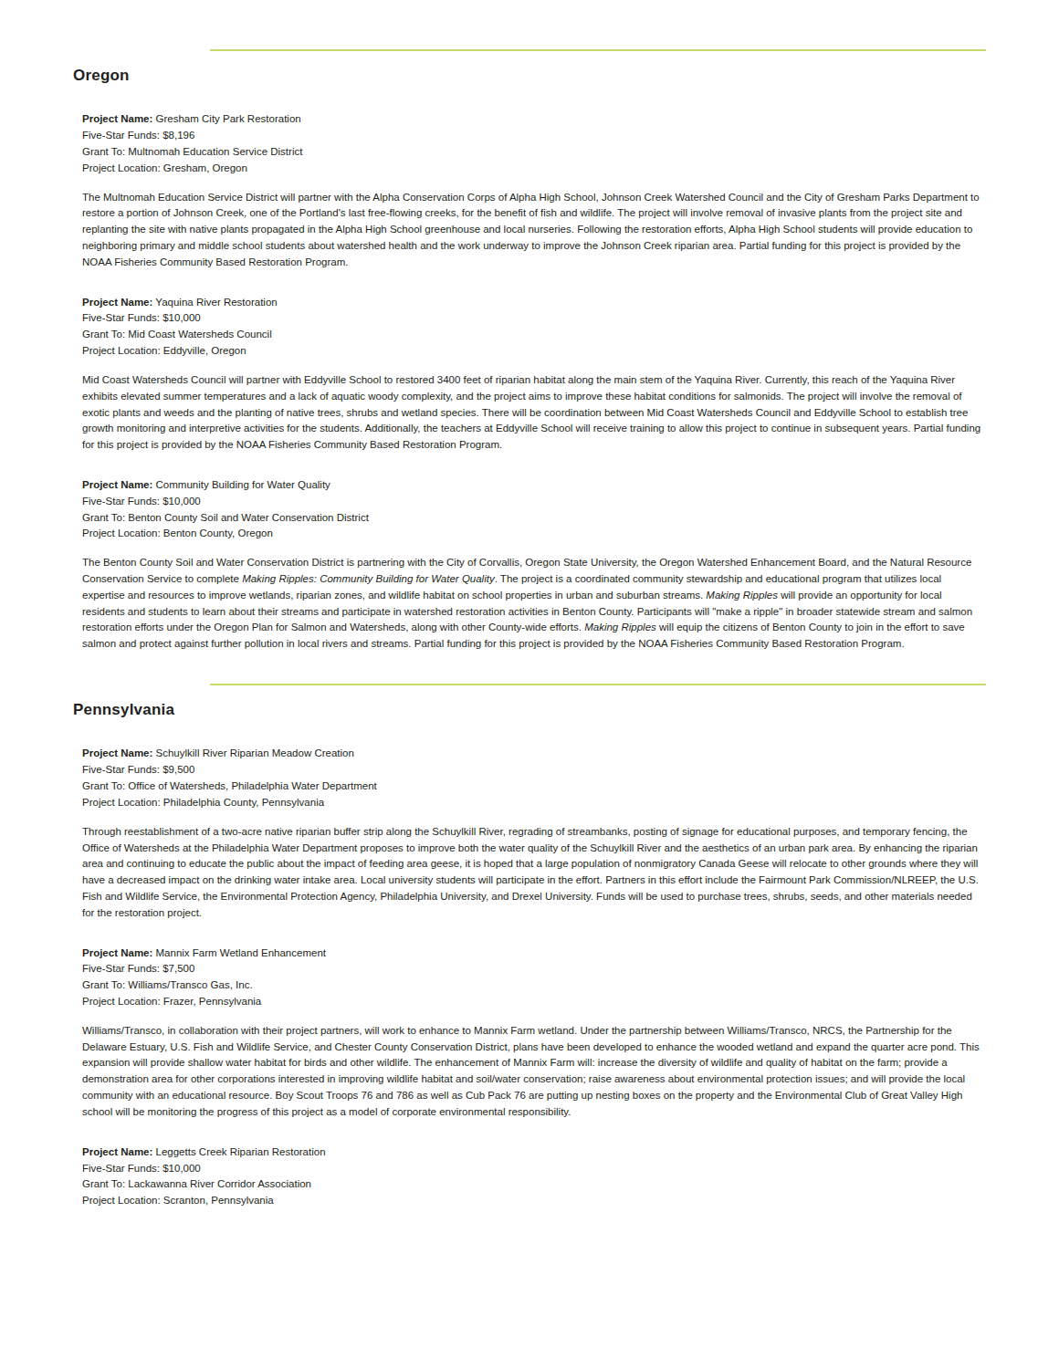Oregon
Project Name: Gresham City Park Restoration
Five-Star Funds: $8,196
Grant To: Multnomah Education Service District
Project Location: Gresham, Oregon
The Multnomah Education Service District will partner with the Alpha Conservation Corps of Alpha High School, Johnson Creek Watershed Council and the City of Gresham Parks Department to restore a portion of Johnson Creek, one of the Portland's last free-flowing creeks, for the benefit of fish and wildlife. The project will involve removal of invasive plants from the project site and replanting the site with native plants propagated in the Alpha High School greenhouse and local nurseries. Following the restoration efforts, Alpha High School students will provide education to neighboring primary and middle school students about watershed health and the work underway to improve the Johnson Creek riparian area. Partial funding for this project is provided by the NOAA Fisheries Community Based Restoration Program.
Project Name: Yaquina River Restoration
Five-Star Funds: $10,000
Grant To: Mid Coast Watersheds Council
Project Location: Eddyville, Oregon
Mid Coast Watersheds Council will partner with Eddyville School to restored 3400 feet of riparian habitat along the main stem of the Yaquina River. Currently, this reach of the Yaquina River exhibits elevated summer temperatures and a lack of aquatic woody complexity, and the project aims to improve these habitat conditions for salmonids. The project will involve the removal of exotic plants and weeds and the planting of native trees, shrubs and wetland species. There will be coordination between Mid Coast Watersheds Council and Eddyville School to establish tree growth monitoring and interpretive activities for the students. Additionally, the teachers at Eddyville School will receive training to allow this project to continue in subsequent years. Partial funding for this project is provided by the NOAA Fisheries Community Based Restoration Program.
Project Name: Community Building for Water Quality
Five-Star Funds: $10,000
Grant To: Benton County Soil and Water Conservation District
Project Location: Benton County, Oregon
The Benton County Soil and Water Conservation District is partnering with the City of Corvallis, Oregon State University, the Oregon Watershed Enhancement Board, and the Natural Resource Conservation Service to complete Making Ripples: Community Building for Water Quality. The project is a coordinated community stewardship and educational program that utilizes local expertise and resources to improve wetlands, riparian zones, and wildlife habitat on school properties in urban and suburban streams. Making Ripples will provide an opportunity for local residents and students to learn about their streams and participate in watershed restoration activities in Benton County. Participants will "make a ripple" in broader statewide stream and salmon restoration efforts under the Oregon Plan for Salmon and Watersheds, along with other County-wide efforts. Making Ripples will equip the citizens of Benton County to join in the effort to save salmon and protect against further pollution in local rivers and streams. Partial funding for this project is provided by the NOAA Fisheries Community Based Restoration Program.
Pennsylvania
Project Name: Schuylkill River Riparian Meadow Creation
Five-Star Funds: $9,500
Grant To: Office of Watersheds, Philadelphia Water Department
Project Location: Philadelphia County, Pennsylvania
Through reestablishment of a two-acre native riparian buffer strip along the Schuylkill River, regrading of streambanks, posting of signage for educational purposes, and temporary fencing, the Office of Watersheds at the Philadelphia Water Department proposes to improve both the water quality of the Schuylkill River and the aesthetics of an urban park area. By enhancing the riparian area and continuing to educate the public about the impact of feeding area geese, it is hoped that a large population of nonmigratory Canada Geese will relocate to other grounds where they will have a decreased impact on the drinking water intake area. Local university students will participate in the effort. Partners in this effort include the Fairmount Park Commission/NLREEP, the U.S. Fish and Wildlife Service, the Environmental Protection Agency, Philadelphia University, and Drexel University. Funds will be used to purchase trees, shrubs, seeds, and other materials needed for the restoration project.
Project Name: Mannix Farm Wetland Enhancement
Five-Star Funds: $7,500
Grant To: Williams/Transco Gas, Inc.
Project Location: Frazer, Pennsylvania
Williams/Transco, in collaboration with their project partners, will work to enhance to Mannix Farm wetland. Under the partnership between Williams/Transco, NRCS, the Partnership for the Delaware Estuary, U.S. Fish and Wildlife Service, and Chester County Conservation District, plans have been developed to enhance the wooded wetland and expand the quarter acre pond. This expansion will provide shallow water habitat for birds and other wildlife. The enhancement of Mannix Farm will: increase the diversity of wildlife and quality of habitat on the farm; provide a demonstration area for other corporations interested in improving wildlife habitat and soil/water conservation; raise awareness about environmental protection issues; and will provide the local community with an educational resource. Boy Scout Troops 76 and 786 as well as Cub Pack 76 are putting up nesting boxes on the property and the Environmental Club of Great Valley High school will be monitoring the progress of this project as a model of corporate environmental responsibility.
Project Name: Leggetts Creek Riparian Restoration
Five-Star Funds: $10,000
Grant To: Lackawanna River Corridor Association
Project Location: Scranton, Pennsylvania